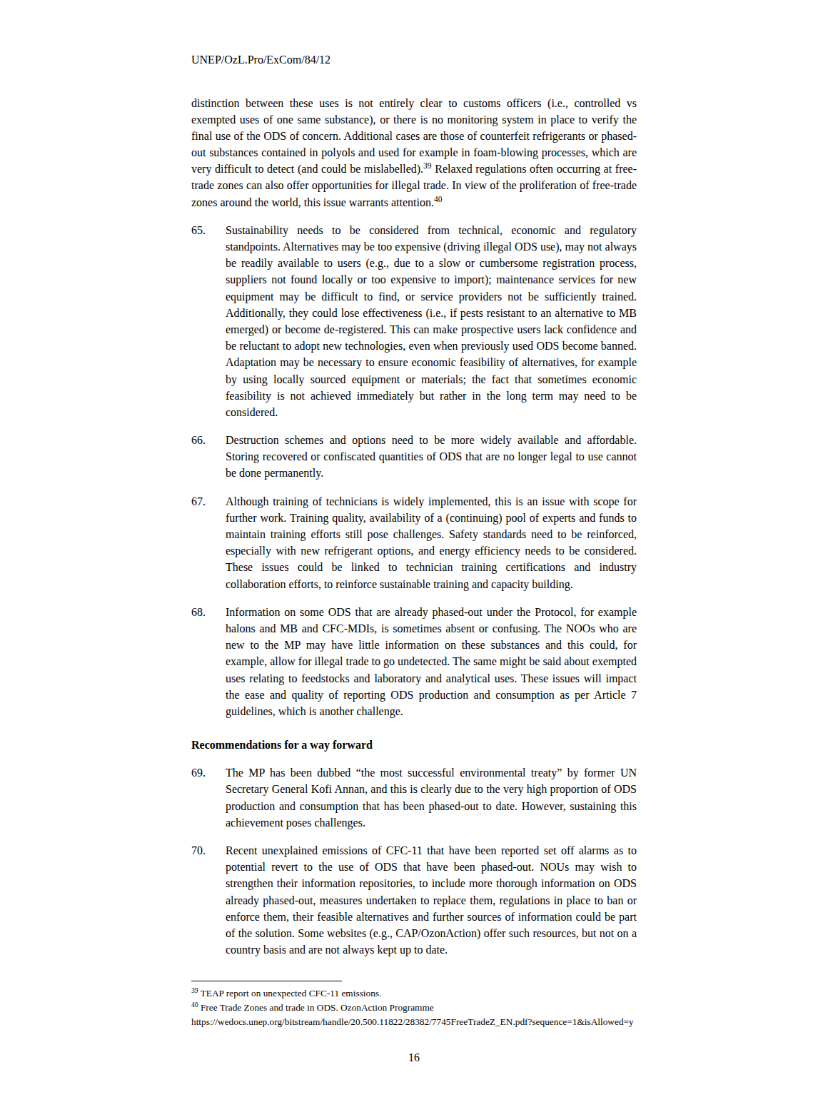UNEP/OzL.Pro/ExCom/84/12
distinction between these uses is not entirely clear to customs officers (i.e., controlled vs exempted uses of one same substance), or there is no monitoring system in place to verify the final use of the ODS of concern. Additional cases are those of counterfeit refrigerants or phased-out substances contained in polyols and used for example in foam-blowing processes, which are very difficult to detect (and could be mislabelled).39 Relaxed regulations often occurring at free-trade zones can also offer opportunities for illegal trade. In view of the proliferation of free-trade zones around the world, this issue warrants attention.40
65.
Sustainability needs to be considered from technical, economic and regulatory standpoints. Alternatives may be too expensive (driving illegal ODS use), may not always be readily available to users (e.g., due to a slow or cumbersome registration process, suppliers not found locally or too expensive to import); maintenance services for new equipment may be difficult to find, or service providers not be sufficiently trained. Additionally, they could lose effectiveness (i.e., if pests resistant to an alternative to MB emerged) or become de-registered. This can make prospective users lack confidence and be reluctant to adopt new technologies, even when previously used ODS become banned. Adaptation may be necessary to ensure economic feasibility of alternatives, for example by using locally sourced equipment or materials; the fact that sometimes economic feasibility is not achieved immediately but rather in the long term may need to be considered.
66.
Destruction schemes and options need to be more widely available and affordable. Storing recovered or confiscated quantities of ODS that are no longer legal to use cannot be done permanently.
67.
Although training of technicians is widely implemented, this is an issue with scope for further work. Training quality, availability of a (continuing) pool of experts and funds to maintain training efforts still pose challenges. Safety standards need to be reinforced, especially with new refrigerant options, and energy efficiency needs to be considered. These issues could be linked to technician training certifications and industry collaboration efforts, to reinforce sustainable training and capacity building.
68.
Information on some ODS that are already phased-out under the Protocol, for example halons and MB and CFC-MDIs, is sometimes absent or confusing. The NOOs who are new to the MP may have little information on these substances and this could, for example, allow for illegal trade to go undetected. The same might be said about exempted uses relating to feedstocks and laboratory and analytical uses. These issues will impact the ease and quality of reporting ODS production and consumption as per Article 7 guidelines, which is another challenge.
Recommendations for a way forward
69.
The MP has been dubbed “the most successful environmental treaty” by former UN Secretary General Kofi Annan, and this is clearly due to the very high proportion of ODS production and consumption that has been phased-out to date. However, sustaining this achievement poses challenges.
70.
Recent unexplained emissions of CFC-11 that have been reported set off alarms as to potential revert to the use of ODS that have been phased-out. NOUs may wish to strengthen their information repositories, to include more thorough information on ODS already phased-out, measures undertaken to replace them, regulations in place to ban or enforce them, their feasible alternatives and further sources of information could be part of the solution. Some websites (e.g., CAP/OzonAction) offer such resources, but not on a country basis and are not always kept up to date.
39 TEAP report on unexpected CFC-11 emissions.
40 Free Trade Zones and trade in ODS. OzonAction Programme
https://wedocs.unep.org/bitstream/handle/20.500.11822/28382/7745FreeTradeZ_EN.pdf?sequence=1&isAllowed=y
16